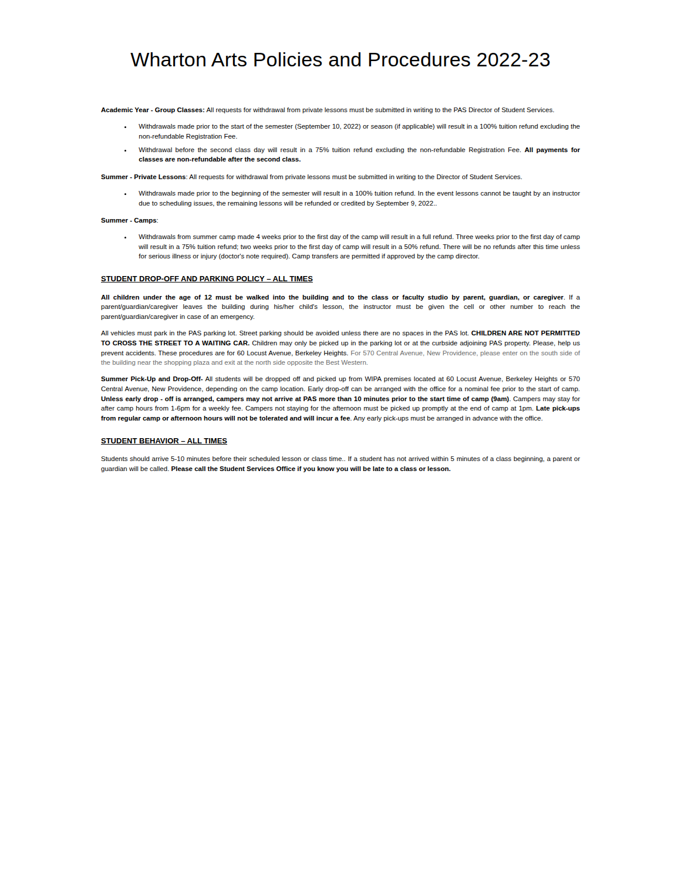Wharton Arts Policies and Procedures 2022-23
Academic Year - Group Classes: All requests for withdrawal from private lessons must be submitted in writing to the PAS Director of Student Services.
Withdrawals made prior to the start of the semester (September 10, 2022) or season (if applicable) will result in a 100% tuition refund excluding the non-refundable Registration Fee.
Withdrawal before the second class day will result in a 75% tuition refund excluding the non-refundable Registration Fee. All payments for classes are non-refundable after the second class.
Summer - Private Lessons: All requests for withdrawal from private lessons must be submitted in writing to the Director of Student Services.
Withdrawals made prior to the beginning of the semester will result in a 100% tuition refund. In the event lessons cannot be taught by an instructor due to scheduling issues, the remaining lessons will be refunded or credited by September 9, 2022..
Summer - Camps:
Withdrawals from summer camp made 4 weeks prior to the first day of the camp will result in a full refund. Three weeks prior to the first day of camp will result in a 75% tuition refund; two weeks prior to the first day of camp will result in a 50% refund. There will be no refunds after this time unless for serious illness or injury (doctor's note required). Camp transfers are permitted if approved by the camp director.
Student Drop-Off and Parking Policy – All Times
All children under the age of 12 must be walked into the building and to the class or faculty studio by parent, guardian, or caregiver. If a parent/guardian/caregiver leaves the building during his/her child's lesson, the instructor must be given the cell or other number to reach the parent/guardian/caregiver in case of an emergency.
All vehicles must park in the PAS parking lot. Street parking should be avoided unless there are no spaces in the PAS lot. CHILDREN ARE NOT PERMITTED TO CROSS THE STREET TO A WAITING CAR. Children may only be picked up in the parking lot or at the curbside adjoining PAS property. Please, help us prevent accidents. These procedures are for 60 Locust Avenue, Berkeley Heights. For 570 Central Avenue, New Providence, please enter on the south side of the building near the shopping plaza and exit at the north side opposite the Best Western.
Summer Pick-Up and Drop-Off- All students will be dropped off and picked up from WIPA premises located at 60 Locust Avenue, Berkeley Heights or 570 Central Avenue, New Providence, depending on the camp location. Early drop-off can be arranged with the office for a nominal fee prior to the start of camp. Unless early drop - off is arranged, campers may not arrive at PAS more than 10 minutes prior to the start time of camp (9am). Campers may stay for after camp hours from 1-6pm for a weekly fee. Campers not staying for the afternoon must be picked up promptly at the end of camp at 1pm. Late pick-ups from regular camp or afternoon hours will not be tolerated and will incur a fee. Any early pick-ups must be arranged in advance with the office.
Student Behavior – All Times
Students should arrive 5-10 minutes before their scheduled lesson or class time.. If a student has not arrived within 5 minutes of a class beginning, a parent or guardian will be called. Please call the Student Services Office if you know you will be late to a class or lesson.